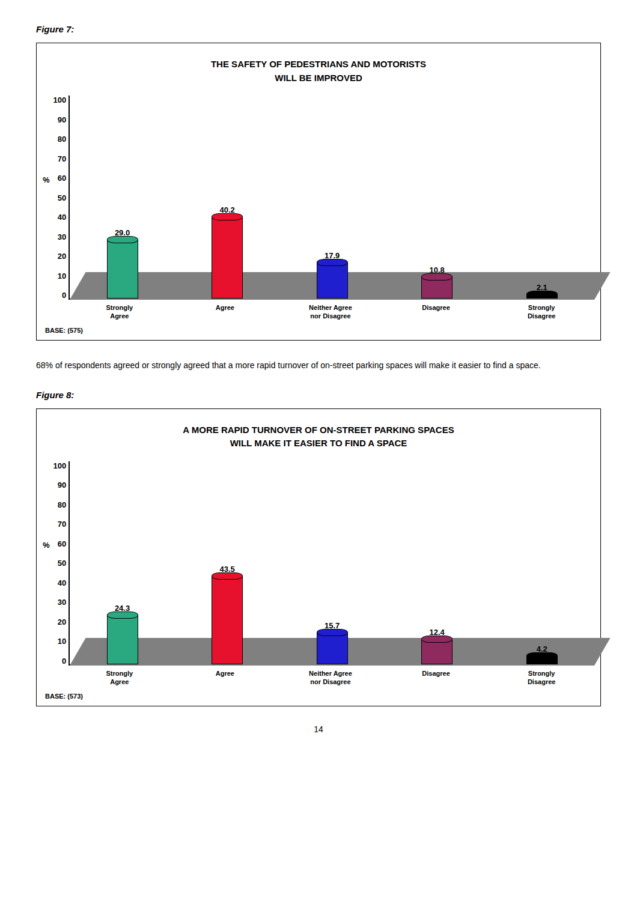Figure 7:
THE SAFETY OF PEDESTRIANS AND MOTORISTS
WILL BE IMPROVED
%
100
90
80
70
60
50
40
30
20
10
0
29.0
40.2
17.9
10.8
2.1
Strongly
Agree
Agree
Neither Agree
nor Disagree
Disagree
Strongly
Disagree
BASE: (575)
68% of respondents agreed or strongly agreed that a more rapid turnover of on-street parking spaces will make it easier to find a space.
Figure 8:
A MORE RAPID TURNOVER OF ON-STREET PARKING SPACES
WILL MAKE IT EASIER TO FIND A SPACE
%
100
90
80
70
60
50
40
30
20
10
0
24.3
43.5
15.7
12.4
4.2
Strongly
Agree
Agree
Neither Agree
nor Disagree
Disagree
Strongly
Disagree
BASE: (573)
14